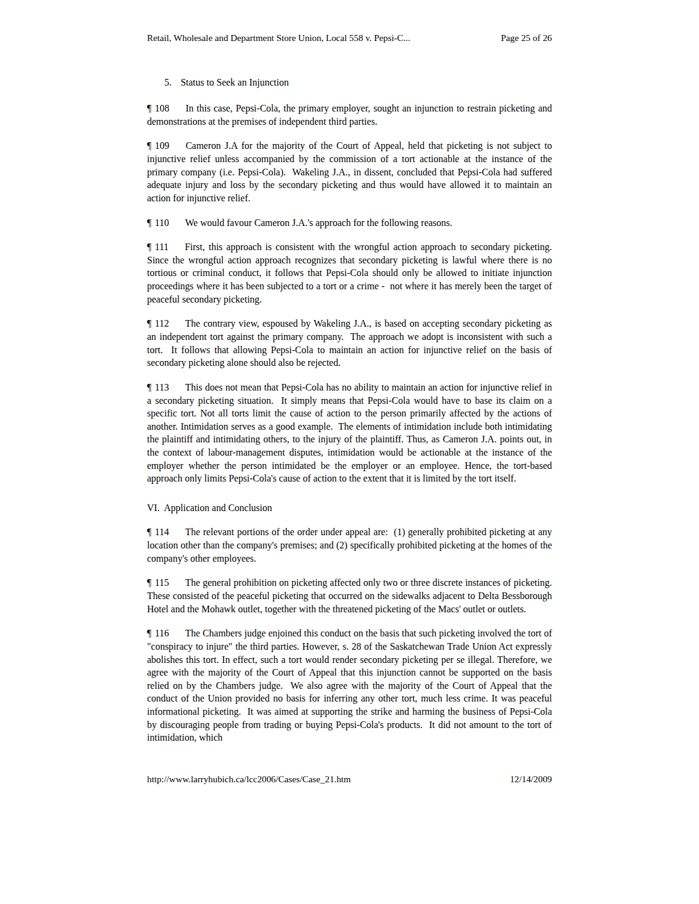Retail, Wholesale and Department Store Union, Local 558 v. Pepsi-C...
Page 25 of 26
5. Status to Seek an Injunction
¶108 In this case, Pepsi-Cola, the primary employer, sought an injunction to restrain picketing and demonstrations at the premises of independent third parties.
¶109 Cameron J.A for the majority of the Court of Appeal, held that picketing is not subject to injunctive relief unless accompanied by the commission of a tort actionable at the instance of the primary company (i.e. Pepsi-Cola). Wakeling J.A., in dissent, concluded that Pepsi-Cola had suffered adequate injury and loss by the secondary picketing and thus would have allowed it to maintain an action for injunctive relief.
¶110 We would favour Cameron J.A.'s approach for the following reasons.
¶111 First, this approach is consistent with the wrongful action approach to secondary picketing. Since the wrongful action approach recognizes that secondary picketing is lawful where there is no tortious or criminal conduct, it follows that Pepsi-Cola should only be allowed to initiate injunction proceedings where it has been subjected to a tort or a crime - not where it has merely been the target of peaceful secondary picketing.
¶112 The contrary view, espoused by Wakeling J.A., is based on accepting secondary picketing as an independent tort against the primary company. The approach we adopt is inconsistent with such a tort. It follows that allowing Pepsi-Cola to maintain an action for injunctive relief on the basis of secondary picketing alone should also be rejected.
¶113 This does not mean that Pepsi-Cola has no ability to maintain an action for injunctive relief in a secondary picketing situation. It simply means that Pepsi-Cola would have to base its claim on a specific tort. Not all torts limit the cause of action to the person primarily affected by the actions of another. Intimidation serves as a good example. The elements of intimidation include both intimidating the plaintiff and intimidating others, to the injury of the plaintiff. Thus, as Cameron J.A. points out, in the context of labour-management disputes, intimidation would be actionable at the instance of the employer whether the person intimidated be the employer or an employee. Hence, the tort-based approach only limits Pepsi-Cola's cause of action to the extent that it is limited by the tort itself.
VI. Application and Conclusion
¶114 The relevant portions of the order under appeal are: (1) generally prohibited picketing at any location other than the company's premises; and (2) specifically prohibited picketing at the homes of the company's other employees.
¶115 The general prohibition on picketing affected only two or three discrete instances of picketing. These consisted of the peaceful picketing that occurred on the sidewalks adjacent to Delta Bessborough Hotel and the Mohawk outlet, together with the threatened picketing of the Macs' outlet or outlets.
¶116 The Chambers judge enjoined this conduct on the basis that such picketing involved the tort of "conspiracy to injure" the third parties. However, s. 28 of the Saskatchewan Trade Union Act expressly abolishes this tort. In effect, such a tort would render secondary picketing per se illegal. Therefore, we agree with the majority of the Court of Appeal that this injunction cannot be supported on the basis relied on by the Chambers judge. We also agree with the majority of the Court of Appeal that the conduct of the Union provided no basis for inferring any other tort, much less crime. It was peaceful informational picketing. It was aimed at supporting the strike and harming the business of Pepsi-Cola by discouraging people from trading or buying Pepsi-Cola's products. It did not amount to the tort of intimidation, which
http://www.larryhubich.ca/lcc2006/Cases/Case_21.htm
12/14/2009